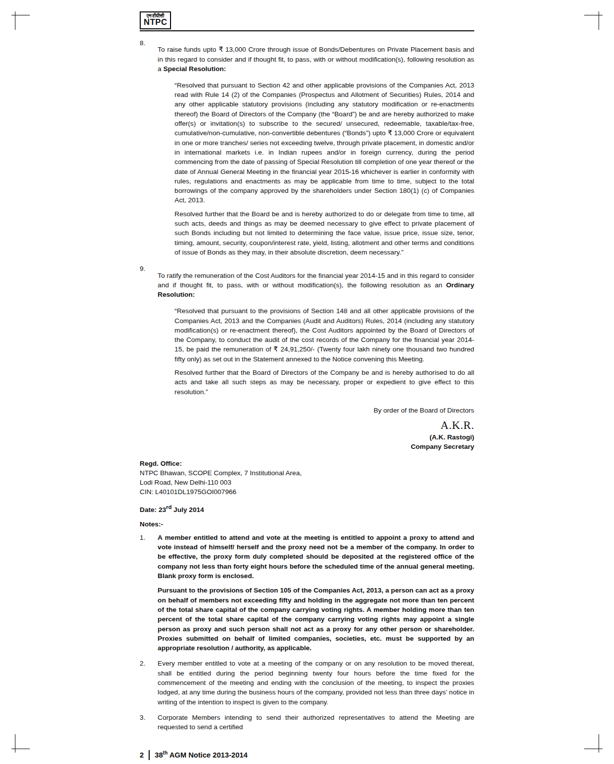एनटीपीसी NTPC
8.
To raise funds upto ₹ 13,000 Crore through issue of Bonds/Debentures on Private Placement basis and in this regard to consider and if thought fit, to pass, with or without modification(s), following resolution as a Special Resolution:
“Resolved that pursuant to Section 42 and other applicable provisions of the Companies Act, 2013 read with Rule 14 (2) of the Companies (Prospectus and Allotment of Securities) Rules, 2014 and any other applicable statutory provisions (including any statutory modification or re-enactments thereof) the Board of Directors of the Company (the “Board”) be and are hereby authorized to make offer(s) or invitation(s) to subscribe to the secured/ unsecured, redeemable, taxable/tax-free, cumulative/non-cumulative, non-convertible debentures (“Bonds”) upto ₹ 13,000 Crore or equivalent in one or more tranches/ series not exceeding twelve, through private placement, in domestic and/or in international markets i.e. in Indian rupees and/or in foreign currency, during the period commencing from the date of passing of Special Resolution till completion of one year thereof or the date of Annual General Meeting in the financial year 2015-16 whichever is earlier in conformity with rules, regulations and enactments as may be applicable from time to time, subject to the total borrowings of the company approved by the shareholders under Section 180(1) (c) of Companies Act, 2013.
Resolved further that the Board be and is hereby authorized to do or delegate from time to time, all such acts, deeds and things as may be deemed necessary to give effect to private placement of such Bonds including but not limited to determining the face value, issue price, issue size, tenor, timing, amount, security, coupon/interest rate, yield, listing, allotment and other terms and conditions of issue of Bonds as they may, in their absolute discretion, deem necessary.”
9.
To ratify the remuneration of the Cost Auditors for the financial year 2014-15 and in this regard to consider and if thought fit, to pass, with or without modification(s), the following resolution as an Ordinary Resolution:
“Resolved that pursuant to the provisions of Section 148 and all other applicable provisions of the Companies Act, 2013 and the Companies (Audit and Auditors) Rules, 2014 (including any statutory modification(s) or re-enactment thereof), the Cost Auditors appointed by the Board of Directors of the Company, to conduct the audit of the cost records of the Company for the financial year 2014-15, be paid the remuneration of ₹ 24,91,250/- (Twenty four lakh ninety one thousand two hundred fifty only) as set out in the Statement annexed to the Notice convening this Meeting.
Resolved further that the Board of Directors of the Company be and is hereby authorised to do all acts and take all such steps as may be necessary, proper or expedient to give effect to this resolution.”
By order of the Board of Directors
A.K.R.
(A.K. Rastogi)
Company Secretary
Regd. Office:
NTPC Bhawan, SCOPE Complex, 7 Institutional Area,
Lodi Road, New Delhi-110 003
CIN: L40101DL1975GOI007966
Date: 23rd July 2014
Notes:-
1.
A member entitled to attend and vote at the meeting is entitled to appoint a proxy to attend and vote instead of himself/ herself and the proxy need not be a member of the company. In order to be effective, the proxy form duly completed should be deposited at the registered office of the company not less than forty eight hours before the scheduled time of the annual general meeting. Blank proxy form is enclosed.
Pursuant to the provisions of Section 105 of the Companies Act, 2013, a person can act as a proxy on behalf of members not exceeding fifty and holding in the aggregate not more than ten percent of the total share capital of the company carrying voting rights. A member holding more than ten percent of the total share capital of the company carrying voting rights may appoint a single person as proxy and such person shall not act as a proxy for any other person or shareholder. Proxies submitted on behalf of limited companies, societies, etc. must be supported by an appropriate resolution / authority, as applicable.
2.
Every member entitled to vote at a meeting of the company or on any resolution to be moved thereat, shall be entitled during the period beginning twenty four hours before the time fixed for the commencement of the meeting and ending with the conclusion of the meeting, to inspect the proxies lodged, at any time during the business hours of the company, provided not less than three days’ notice in writing of the intention to inspect is given to the company.
3.
Corporate Members intending to send their authorized representatives to attend the Meeting are requested to send a certified
2 38th AGM Notice 2013-2014